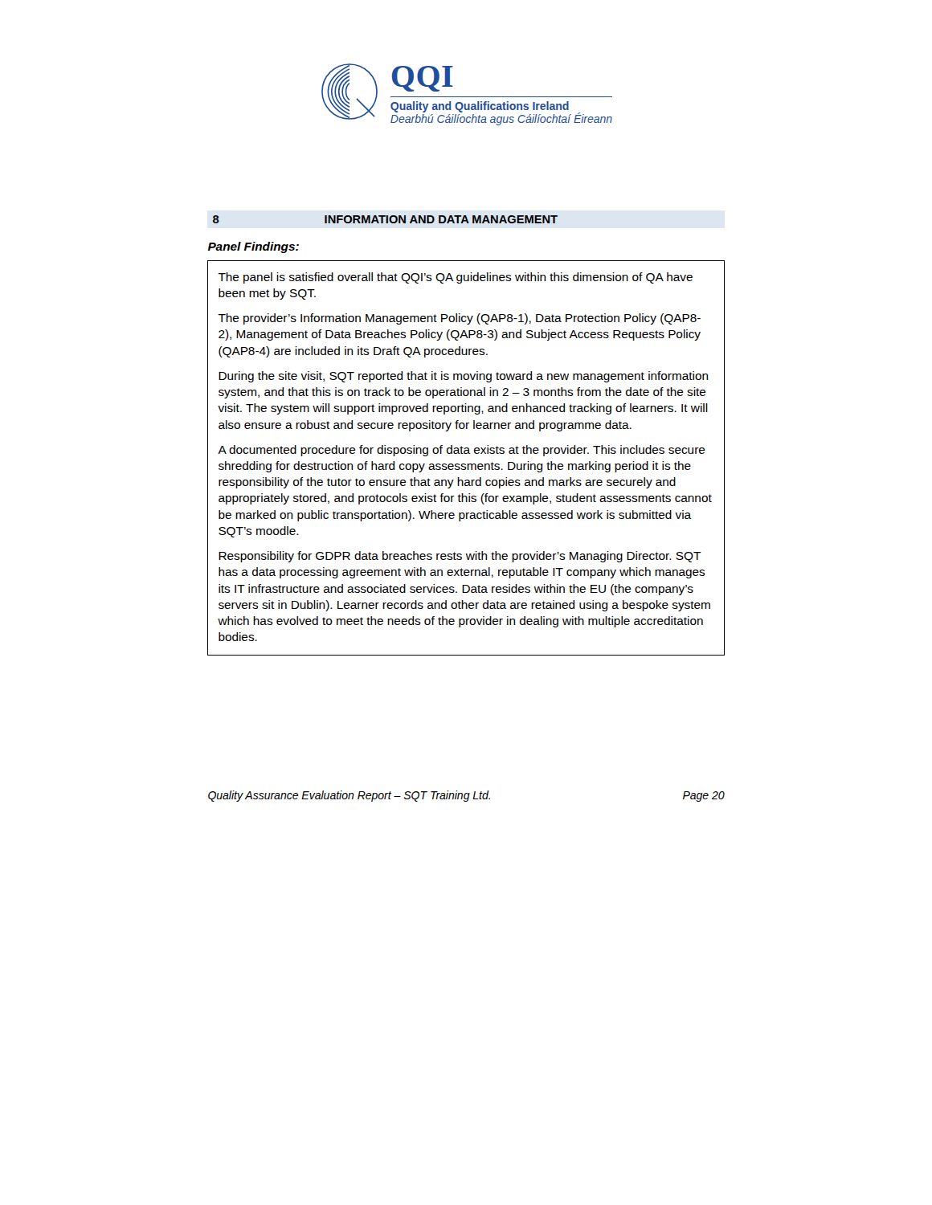QQI
Quality and Qualifications Ireland
Dearbhú Cáilíochta agus Cáilíochtaí Éireann
8 INFORMATION AND DATA MANAGEMENT
Panel Findings:
The panel is satisfied overall that QQI’s QA guidelines within this dimension of QA have been met by SQT.
The provider’s Information Management Policy (QAP8-1), Data Protection Policy (QAP8-2), Management of Data Breaches Policy (QAP8-3) and Subject Access Requests Policy (QAP8-4) are included in its Draft QA procedures.
During the site visit, SQT reported that it is moving toward a new management information system, and that this is on track to be operational in 2 – 3 months from the date of the site visit. The system will support improved reporting, and enhanced tracking of learners. It will also ensure a robust and secure repository for learner and programme data.
A documented procedure for disposing of data exists at the provider. This includes secure shredding for destruction of hard copy assessments. During the marking period it is the responsibility of the tutor to ensure that any hard copies and marks are securely and appropriately stored, and protocols exist for this (for example, student assessments cannot be marked on public transportation). Where practicable assessed work is submitted via SQT’s moodle.
Responsibility for GDPR data breaches rests with the provider’s Managing Director. SQT has a data processing agreement with an external, reputable IT company which manages its IT infrastructure and associated services. Data resides within the EU (the company’s servers sit in Dublin). Learner records and other data are retained using a bespoke system which has evolved to meet the needs of the provider in dealing with multiple accreditation bodies.
Quality Assurance Evaluation Report – SQT Training Ltd. Page 20